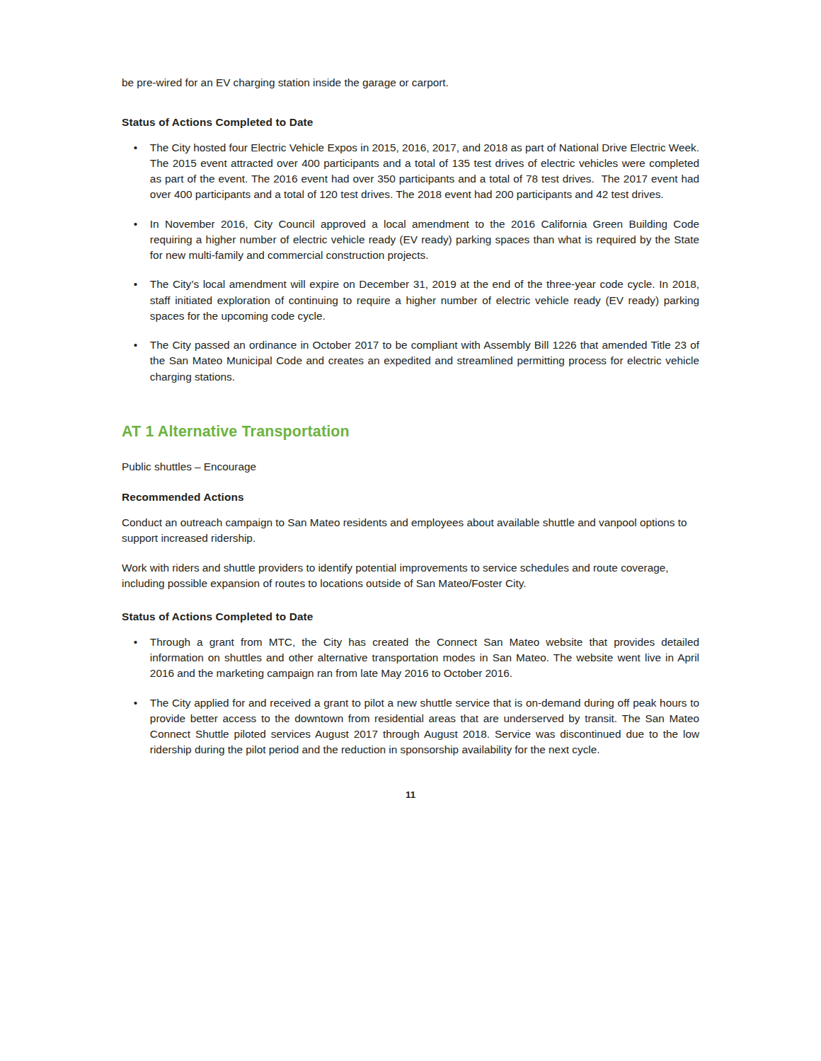be pre-wired for an EV charging station inside the garage or carport.
Status of Actions Completed to Date
The City hosted four Electric Vehicle Expos in 2015, 2016, 2017, and 2018 as part of National Drive Electric Week. The 2015 event attracted over 400 participants and a total of 135 test drives of electric vehicles were completed as part of the event. The 2016 event had over 350 participants and a total of 78 test drives. The 2017 event had over 400 participants and a total of 120 test drives. The 2018 event had 200 participants and 42 test drives.
In November 2016, City Council approved a local amendment to the 2016 California Green Building Code requiring a higher number of electric vehicle ready (EV ready) parking spaces than what is required by the State for new multi-family and commercial construction projects.
The City’s local amendment will expire on December 31, 2019 at the end of the three-year code cycle. In 2018, staff initiated exploration of continuing to require a higher number of electric vehicle ready (EV ready) parking spaces for the upcoming code cycle.
The City passed an ordinance in October 2017 to be compliant with Assembly Bill 1226 that amended Title 23 of the San Mateo Municipal Code and creates an expedited and streamlined permitting process for electric vehicle charging stations.
AT 1 Alternative Transportation
Public shuttles – Encourage
Recommended Actions
Conduct an outreach campaign to San Mateo residents and employees about available shuttle and vanpool options to support increased ridership.
Work with riders and shuttle providers to identify potential improvements to service schedules and route coverage, including possible expansion of routes to locations outside of San Mateo/Foster City.
Status of Actions Completed to Date
Through a grant from MTC, the City has created the Connect San Mateo website that provides detailed information on shuttles and other alternative transportation modes in San Mateo. The website went live in April 2016 and the marketing campaign ran from late May 2016 to October 2016.
The City applied for and received a grant to pilot a new shuttle service that is on-demand during off peak hours to provide better access to the downtown from residential areas that are underserved by transit. The San Mateo Connect Shuttle piloted services August 2017 through August 2018. Service was discontinued due to the low ridership during the pilot period and the reduction in sponsorship availability for the next cycle.
11